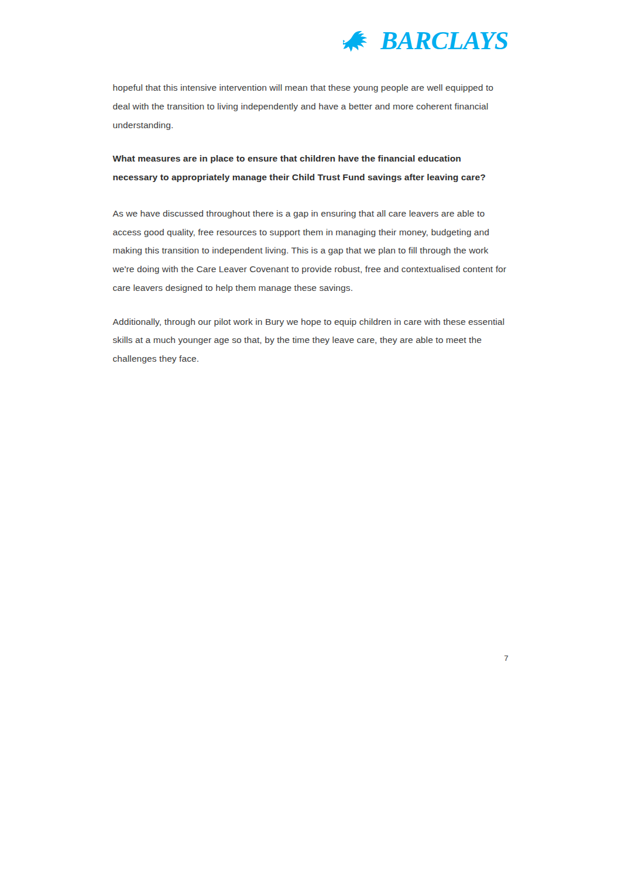BARCLAYS
hopeful that this intensive intervention will mean that these young people are well equipped to deal with the transition to living independently and have a better and more coherent financial understanding.
What measures are in place to ensure that children have the financial education necessary to appropriately manage their Child Trust Fund savings after leaving care?
As we have discussed throughout there is a gap in ensuring that all care leavers are able to access good quality, free resources to support them in managing their money, budgeting and making this transition to independent living. This is a gap that we plan to fill through the work we're doing with the Care Leaver Covenant to provide robust, free and contextualised content for care leavers designed to help them manage these savings.
Additionally, through our pilot work in Bury we hope to equip children in care with these essential skills at a much younger age so that, by the time they leave care, they are able to meet the challenges they face.
7